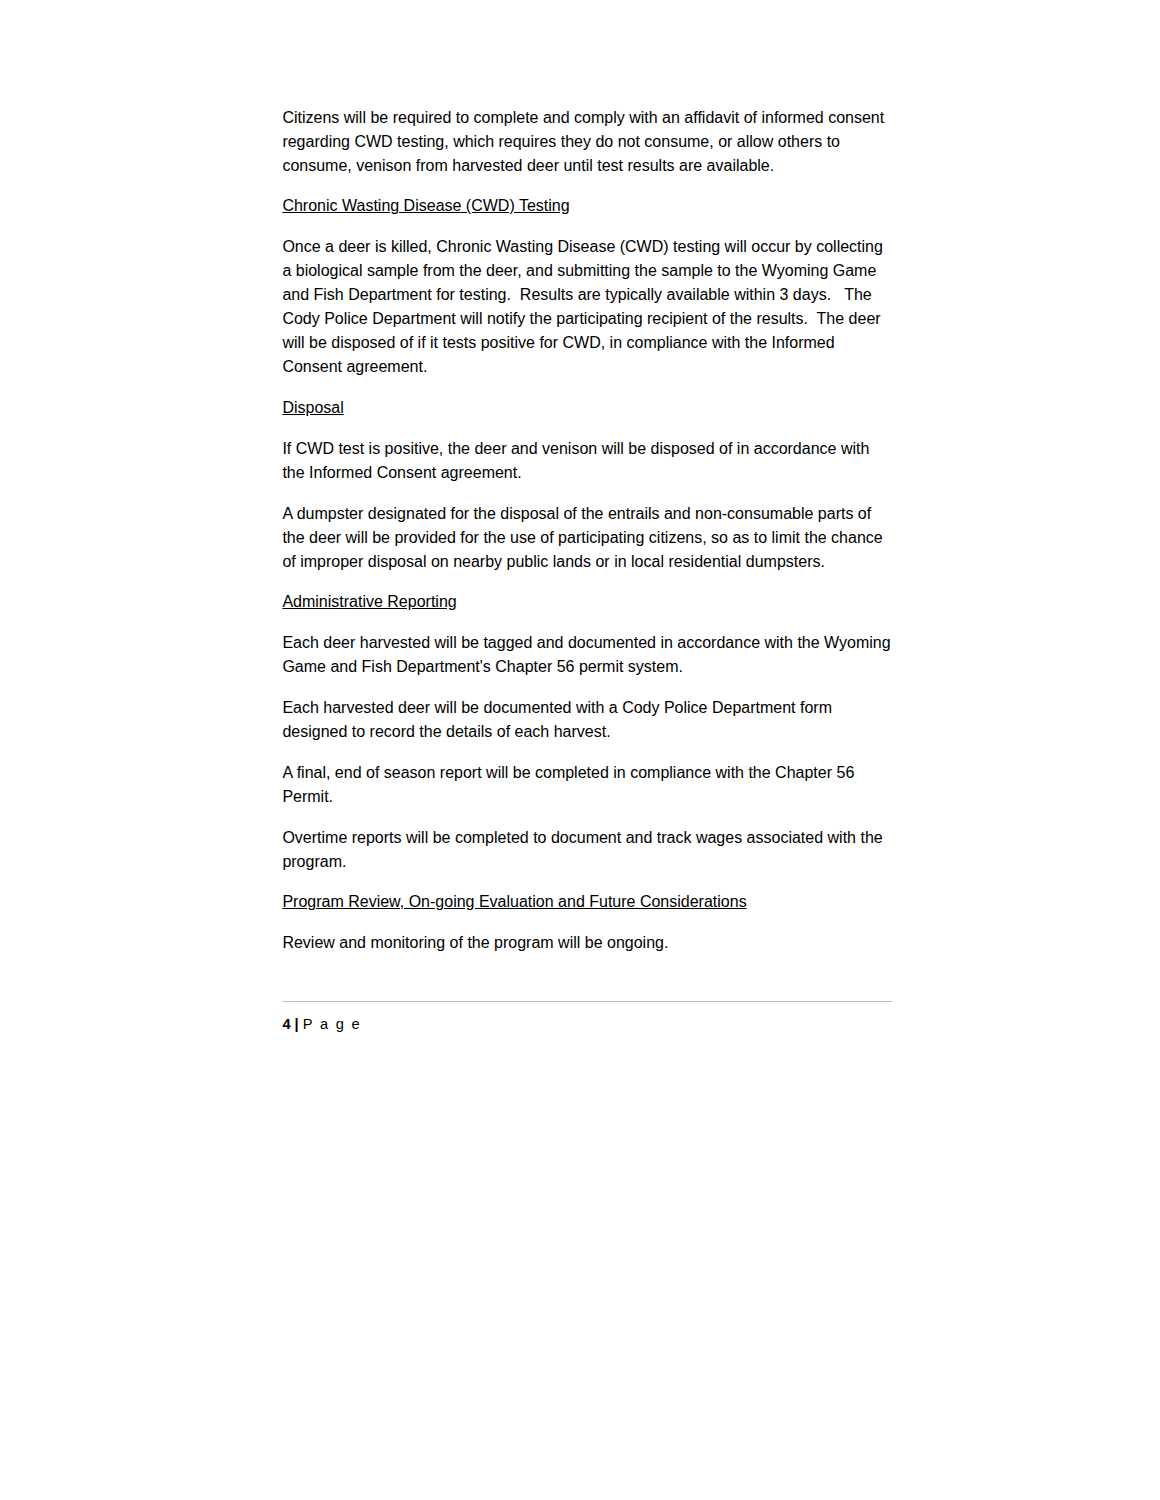Citizens will be required to complete and comply with an affidavit of informed consent regarding CWD testing, which requires they do not consume, or allow others to consume, venison from harvested deer until test results are available.
Chronic Wasting Disease (CWD) Testing
Once a deer is killed, Chronic Wasting Disease (CWD) testing will occur by collecting a biological sample from the deer, and submitting the sample to the Wyoming Game and Fish Department for testing. Results are typically available within 3 days. The Cody Police Department will notify the participating recipient of the results. The deer will be disposed of if it tests positive for CWD, in compliance with the Informed Consent agreement.
Disposal
If CWD test is positive, the deer and venison will be disposed of in accordance with the Informed Consent agreement.
A dumpster designated for the disposal of the entrails and non-consumable parts of the deer will be provided for the use of participating citizens, so as to limit the chance of improper disposal on nearby public lands or in local residential dumpsters.
Administrative Reporting
Each deer harvested will be tagged and documented in accordance with the Wyoming Game and Fish Department's Chapter 56 permit system.
Each harvested deer will be documented with a Cody Police Department form designed to record the details of each harvest.
A final, end of season report will be completed in compliance with the Chapter 56 Permit.
Overtime reports will be completed to document and track wages associated with the program.
Program Review, On-going Evaluation and Future Considerations
Review and monitoring of the program will be ongoing.
4 | P a g e